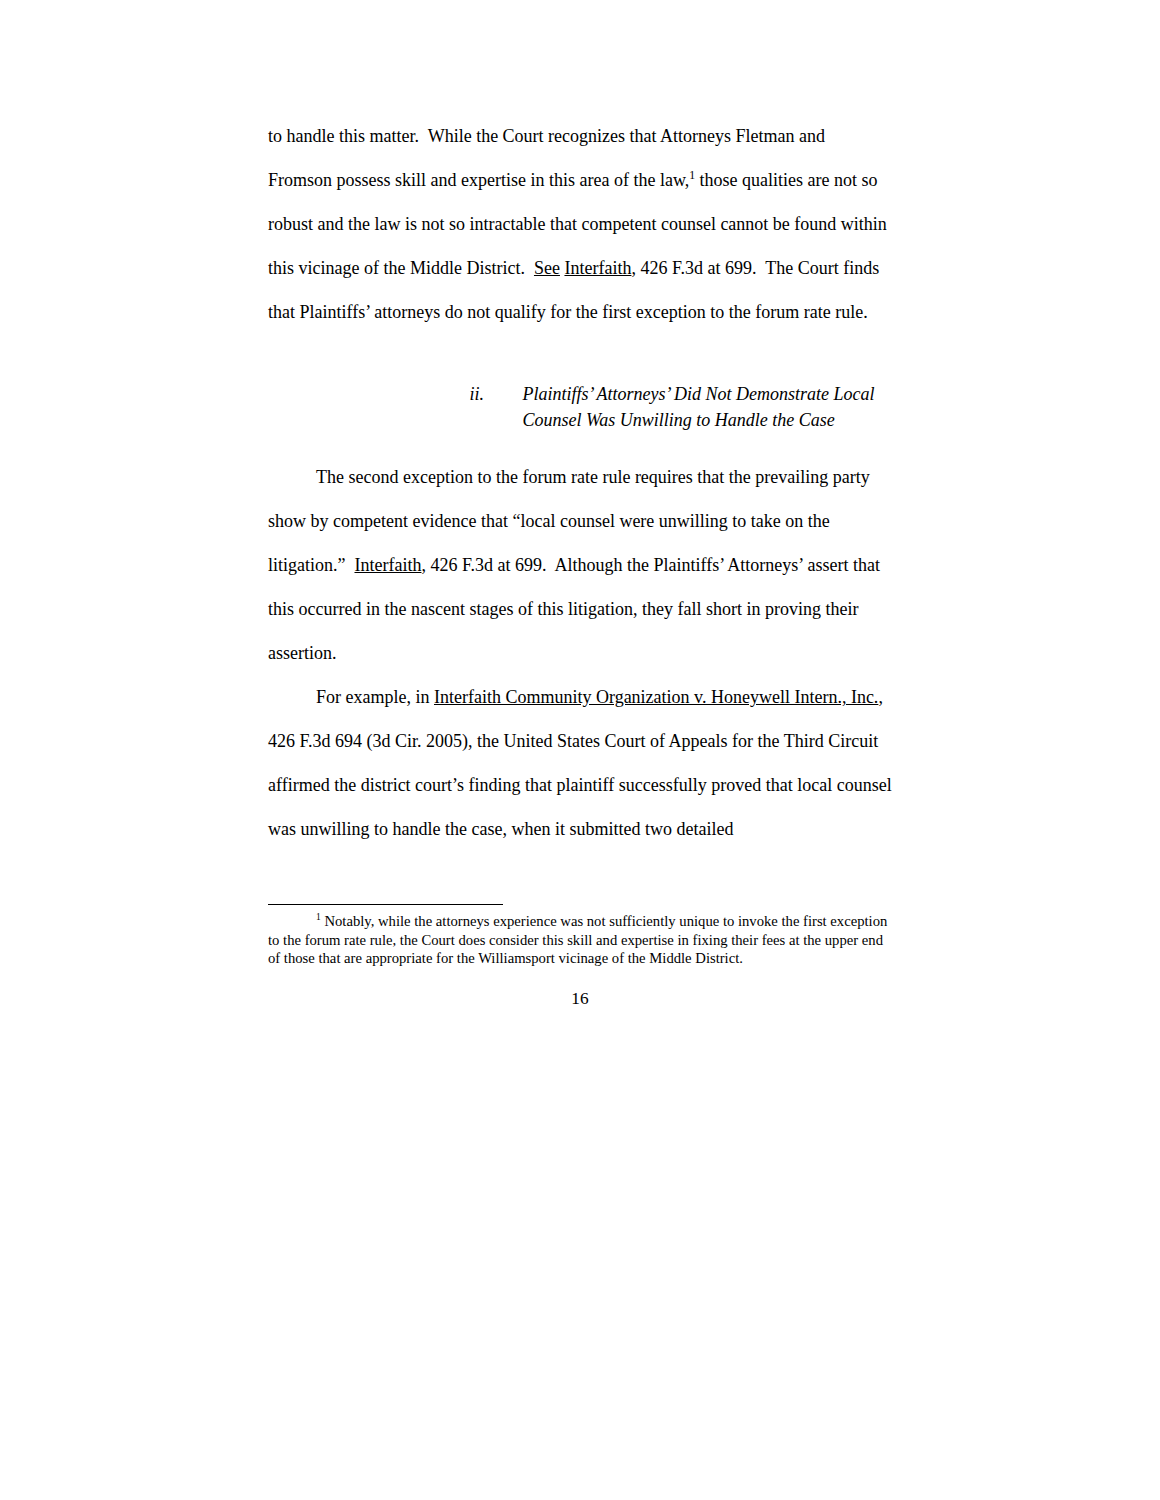to handle this matter. While the Court recognizes that Attorneys Fletman and Fromson possess skill and expertise in this area of the law,1 those qualities are not so robust and the law is not so intractable that competent counsel cannot be found within this vicinage of the Middle District. See Interfaith, 426 F.3d at 699. The Court finds that Plaintiffs’ attorneys do not qualify for the first exception to the forum rate rule.
ii. Plaintiffs’ Attorneys’ Did Not Demonstrate Local
Counsel Was Unwilling to Handle the Case
The second exception to the forum rate rule requires that the prevailing party show by competent evidence that “local counsel were unwilling to take on the litigation.” Interfaith, 426 F.3d at 699. Although the Plaintiffs’ Attorneys’ assert that this occurred in the nascent stages of this litigation, they fall short in proving their assertion.
For example, in Interfaith Community Organization v. Honeywell Intern., Inc., 426 F.3d 694 (3d Cir. 2005), the United States Court of Appeals for the Third Circuit affirmed the district court’s finding that plaintiff successfully proved that local counsel was unwilling to handle the case, when it submitted two detailed
1 Notably, while the attorneys experience was not sufficiently unique to invoke the first exception to the forum rate rule, the Court does consider this skill and expertise in fixing their fees at the upper end of those that are appropriate for the Williamsport vicinage of the Middle District.
16